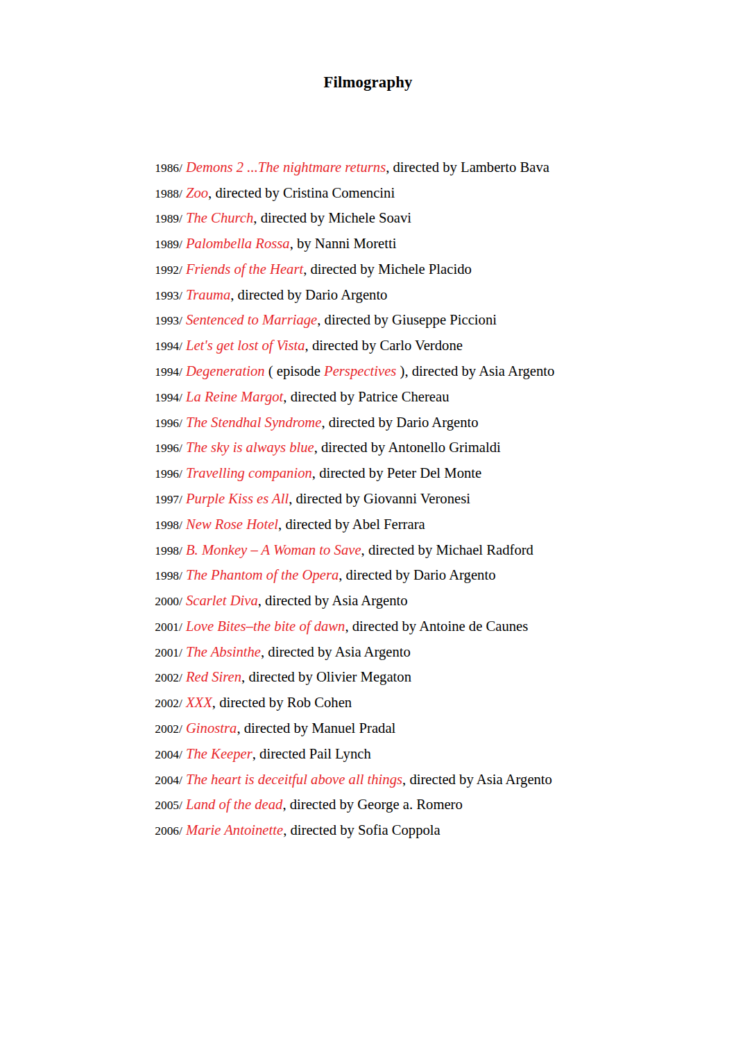Filmography
1986/ Demons 2 ...The nightmare returns, directed by Lamberto Bava
1988/ Zoo, directed by Cristina Comencini
1989/ The Church, directed by Michele Soavi
1989/ Palombella Rossa, by Nanni Moretti
1992/ Friends of the Heart, directed by Michele Placido
1993/ Trauma, directed by Dario Argento
1993/ Sentenced to Marriage, directed by Giuseppe Piccioni
1994/ Let's get lost of Vista, directed by Carlo Verdone
1994/ Degeneration ( episode Perspectives ), directed by Asia Argento
1994/ La Reine Margot, directed by Patrice Chereau
1996/ The Stendhal Syndrome, directed by Dario Argento
1996/ The sky is always blue, directed by Antonello Grimaldi
1996/ Travelling companion, directed by Peter Del Monte
1997/ Purple Kiss es All, directed by Giovanni Veronesi
1998/ New Rose Hotel, directed by Abel Ferrara
1998/ B. Monkey – A Woman to Save, directed by Michael Radford
1998/ The Phantom of the Opera, directed by Dario Argento
2000/ Scarlet Diva, directed by Asia Argento
2001/ Love Bites–the bite of dawn, directed by Antoine de Caunes
2001/ The Absinthe, directed by Asia Argento
2002/ Red Siren, directed by Olivier Megaton
2002/ XXX, directed by Rob Cohen
2002/ Ginostra, directed by Manuel Pradal
2004/ The Keeper, directed Pail Lynch
2004/ The heart is deceitful above all things, directed by Asia Argento
2005/ Land of the dead, directed by George a. Romero
2006/ Marie Antoinette, directed by Sofia Coppola